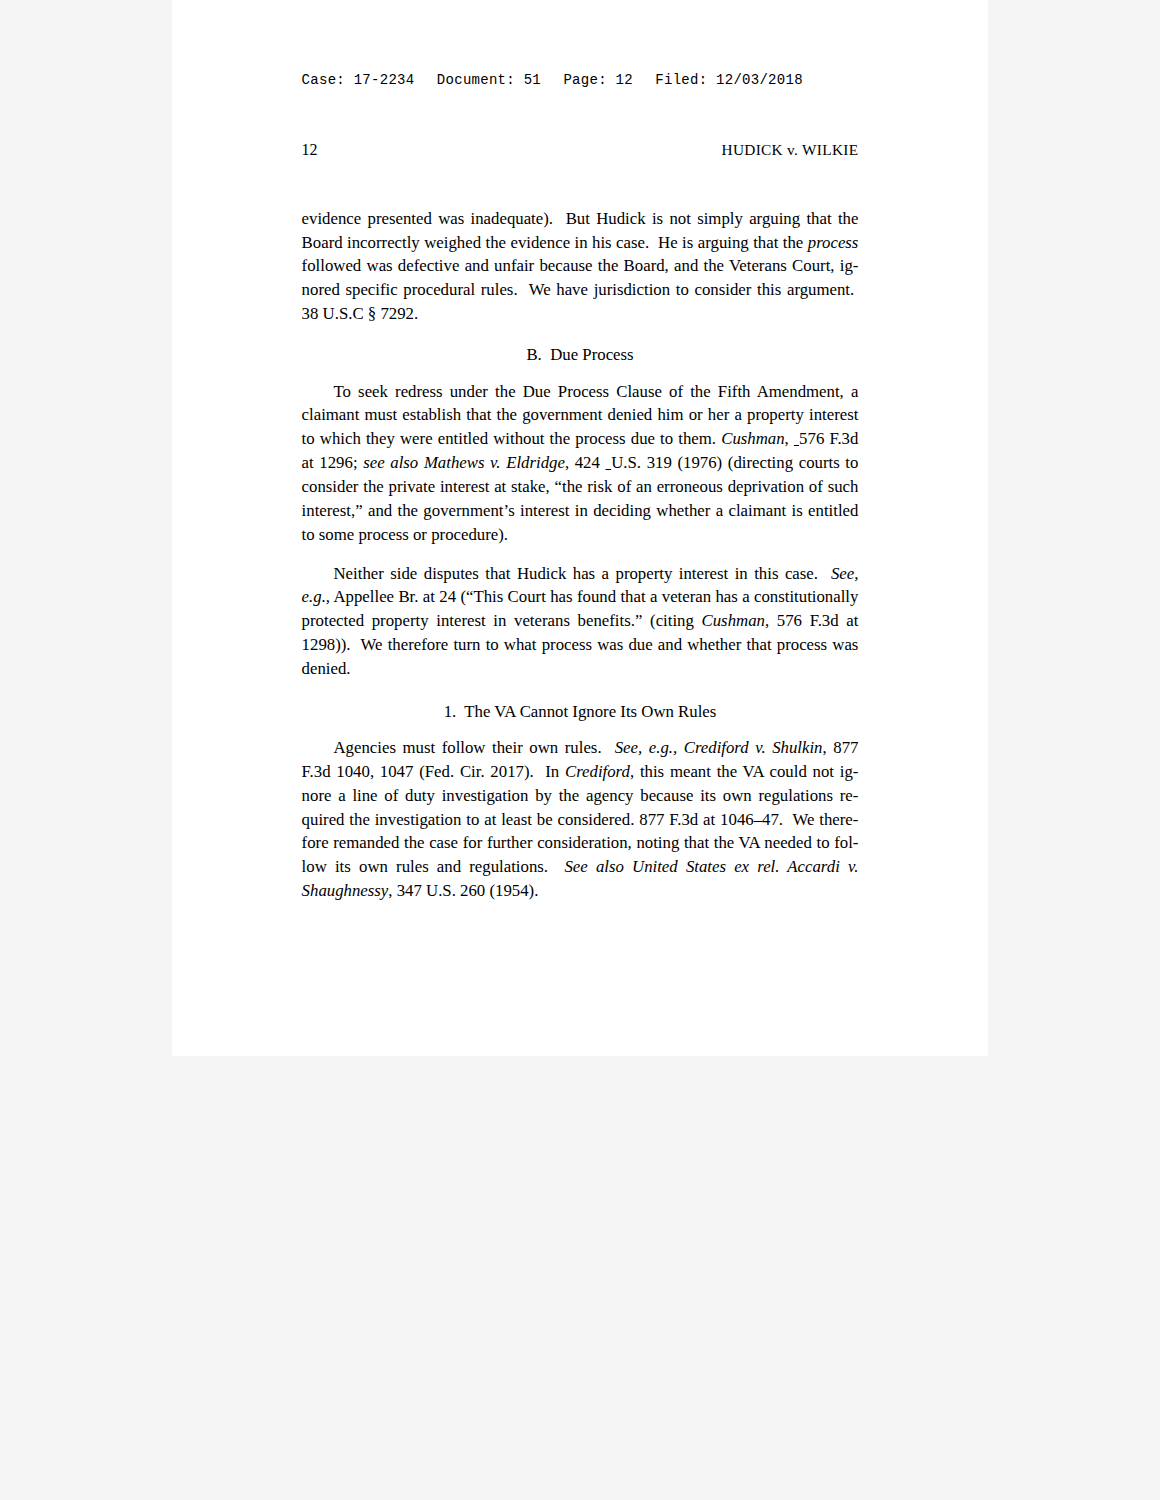Case: 17-2234 Document: 51 Page: 12 Filed: 12/03/2018
12 HUDICK v. WILKIE
evidence presented was inadequate). But Hudick is not simply arguing that the Board incorrectly weighed the evidence in his case. He is arguing that the process followed was defective and unfair because the Board, and the Veterans Court, ignored specific procedural rules. We have jurisdiction to consider this argument. 38 U.S.C § 7292.
B. Due Process
To seek redress under the Due Process Clause of the Fifth Amendment, a claimant must establish that the government denied him or her a property interest to which they were entitled without the process due to them. Cushman, 576 F.3d at 1296; see also Mathews v. Eldridge, 424 U.S. 319 (1976) (directing courts to consider the private interest at stake, “the risk of an erroneous deprivation of such interest,” and the government’s interest in deciding whether a claimant is entitled to some process or procedure).
Neither side disputes that Hudick has a property interest in this case. See, e.g., Appellee Br. at 24 (“This Court has found that a veteran has a constitutionally protected property interest in veterans benefits.” (citing Cushman, 576 F.3d at 1298)). We therefore turn to what process was due and whether that process was denied.
1. The VA Cannot Ignore Its Own Rules
Agencies must follow their own rules. See, e.g., Crediford v. Shulkin, 877 F.3d 1040, 1047 (Fed. Cir. 2017). In Crediford, this meant the VA could not ignore a line of duty investigation by the agency because its own regulations required the investigation to at least be considered. 877 F.3d at 1046–47. We therefore remanded the case for further consideration, noting that the VA needed to follow its own rules and regulations. See also United States ex rel. Accardi v. Shaughnessy, 347 U.S. 260 (1954).